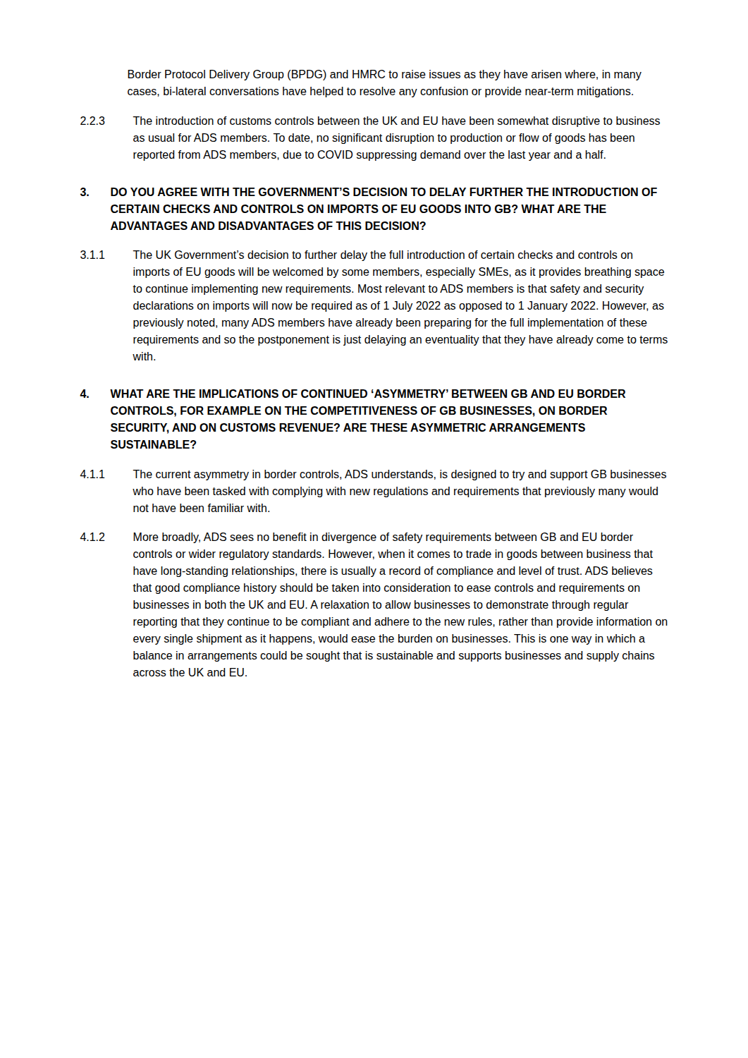Border Protocol Delivery Group (BPDG) and HMRC to raise issues as they have arisen where, in many cases, bi-lateral conversations have helped to resolve any confusion or provide near-term mitigations.
2.2.3
The introduction of customs controls between the UK and EU have been somewhat disruptive to business as usual for ADS members. To date, no significant disruption to production or flow of goods has been reported from ADS members, due to COVID suppressing demand over the last year and a half.
3. Do you agree with the Government’s decision to delay further the introduction of certain checks and controls on imports of EU goods into GB? What are the advantages and disadvantages of this decision?
3.1.1
The UK Government’s decision to further delay the full introduction of certain checks and controls on imports of EU goods will be welcomed by some members, especially SMEs, as it provides breathing space to continue implementing new requirements. Most relevant to ADS members is that safety and security declarations on imports will now be required as of 1 July 2022 as opposed to 1 January 2022. However, as previously noted, many ADS members have already been preparing for the full implementation of these requirements and so the postponement is just delaying an eventuality that they have already come to terms with.
4. What are the implications of continued ‘asymmetry’ between GB and EU border controls, for example on the competitiveness of GB businesses, on border security, and on customs revenue? Are these asymmetric arrangements sustainable?
4.1.1
The current asymmetry in border controls, ADS understands, is designed to try and support GB businesses who have been tasked with complying with new regulations and requirements that previously many would not have been familiar with.
4.1.2
More broadly, ADS sees no benefit in divergence of safety requirements between GB and EU border controls or wider regulatory standards. However, when it comes to trade in goods between business that have long-standing relationships, there is usually a record of compliance and level of trust. ADS believes that good compliance history should be taken into consideration to ease controls and requirements on businesses in both the UK and EU. A relaxation to allow businesses to demonstrate through regular reporting that they continue to be compliant and adhere to the new rules, rather than provide information on every single shipment as it happens, would ease the burden on businesses. This is one way in which a balance in arrangements could be sought that is sustainable and supports businesses and supply chains across the UK and EU.